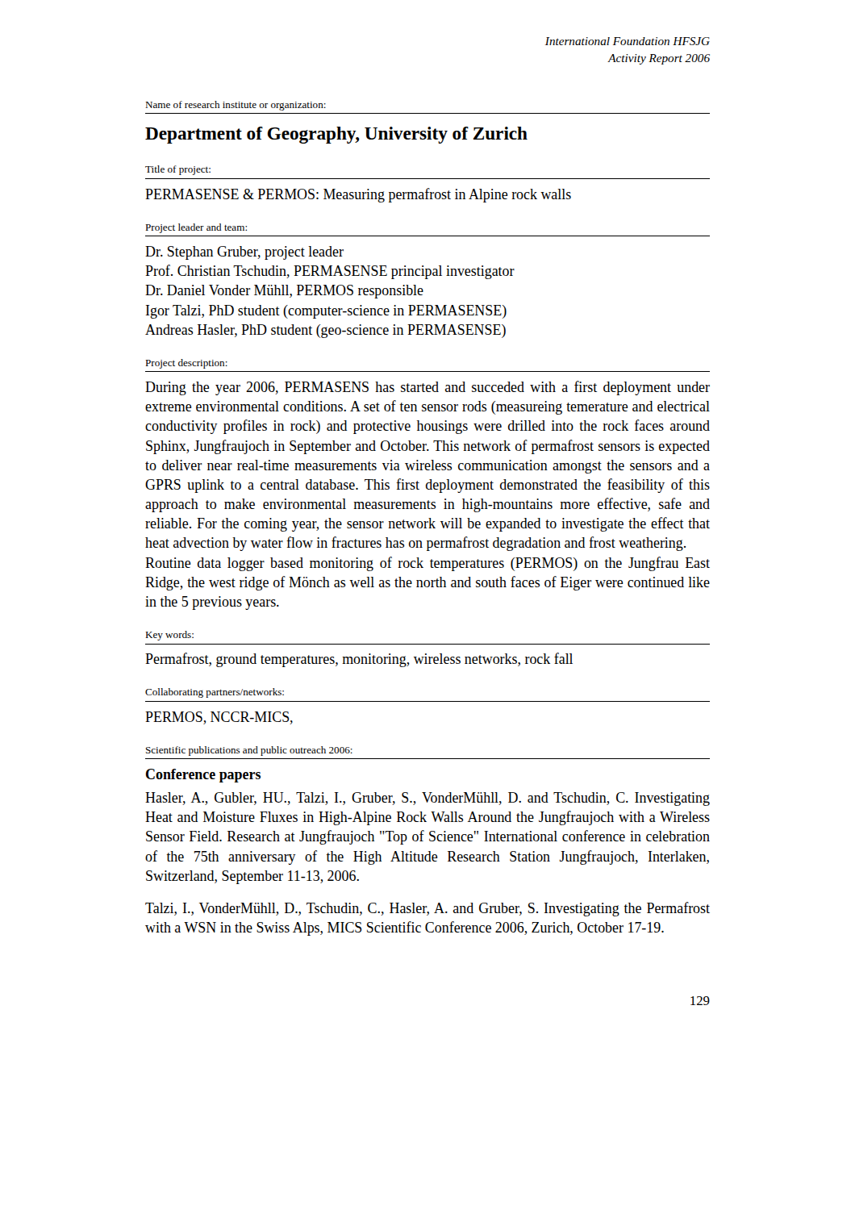International Foundation HFSJG
Activity Report 2006
Name of research institute or organization:
Department of Geography, University of Zurich
Title of project:
PERMASENSE & PERMOS: Measuring permafrost in Alpine rock walls
Project leader and team:
Dr. Stephan Gruber, project leader
Prof. Christian Tschudin, PERMASENSE principal investigator
Dr. Daniel Vonder Mühll, PERMOS responsible
Igor Talzi, PhD student (computer-science in PERMASENSE)
Andreas Hasler, PhD student (geo-science in PERMASENSE)
Project description:
During the year 2006, PERMASENS has started and succeded with a first deployment under extreme environmental conditions. A set of ten sensor rods (measureing temerature and electrical conductivity profiles in rock) and protective housings were drilled into the rock faces around Sphinx, Jungfraujoch in September and October. This network of permafrost sensors is expected to deliver near real-time measurements via wireless communication amongst the sensors and a GPRS uplink to a central database. This first deployment demonstrated the feasibility of this approach to make environmental measurements in high-mountains more effective, safe and reliable. For the coming year, the sensor network will be expanded to investigate the effect that heat advection by water flow in fractures has on permafrost degradation and frost weathering.
Routine data logger based monitoring of rock temperatures (PERMOS) on the Jungfrau East Ridge, the west ridge of Mönch as well as the north and south faces of Eiger were continued like in the 5 previous years.
Key words:
Permafrost, ground temperatures, monitoring, wireless networks, rock fall
Collaborating partners/networks:
PERMOS, NCCR-MICS,
Scientific publications and public outreach 2006:
Conference papers
Hasler, A., Gubler, HU., Talzi, I., Gruber, S., VonderMühll, D. and Tschudin, C. Investigating Heat and Moisture Fluxes in High-Alpine Rock Walls Around the Jungfraujoch with a Wireless Sensor Field. Research at Jungfraujoch "Top of Science" International conference in celebration of the 75th anniversary of the High Altitude Research Station Jungfraujoch, Interlaken, Switzerland, September 11-13, 2006.
Talzi, I., VonderMühll, D., Tschudin, C., Hasler, A. and Gruber, S. Investigating the Permafrost with a WSN in the Swiss Alps, MICS Scientific Conference 2006, Zurich, October 17-19.
129